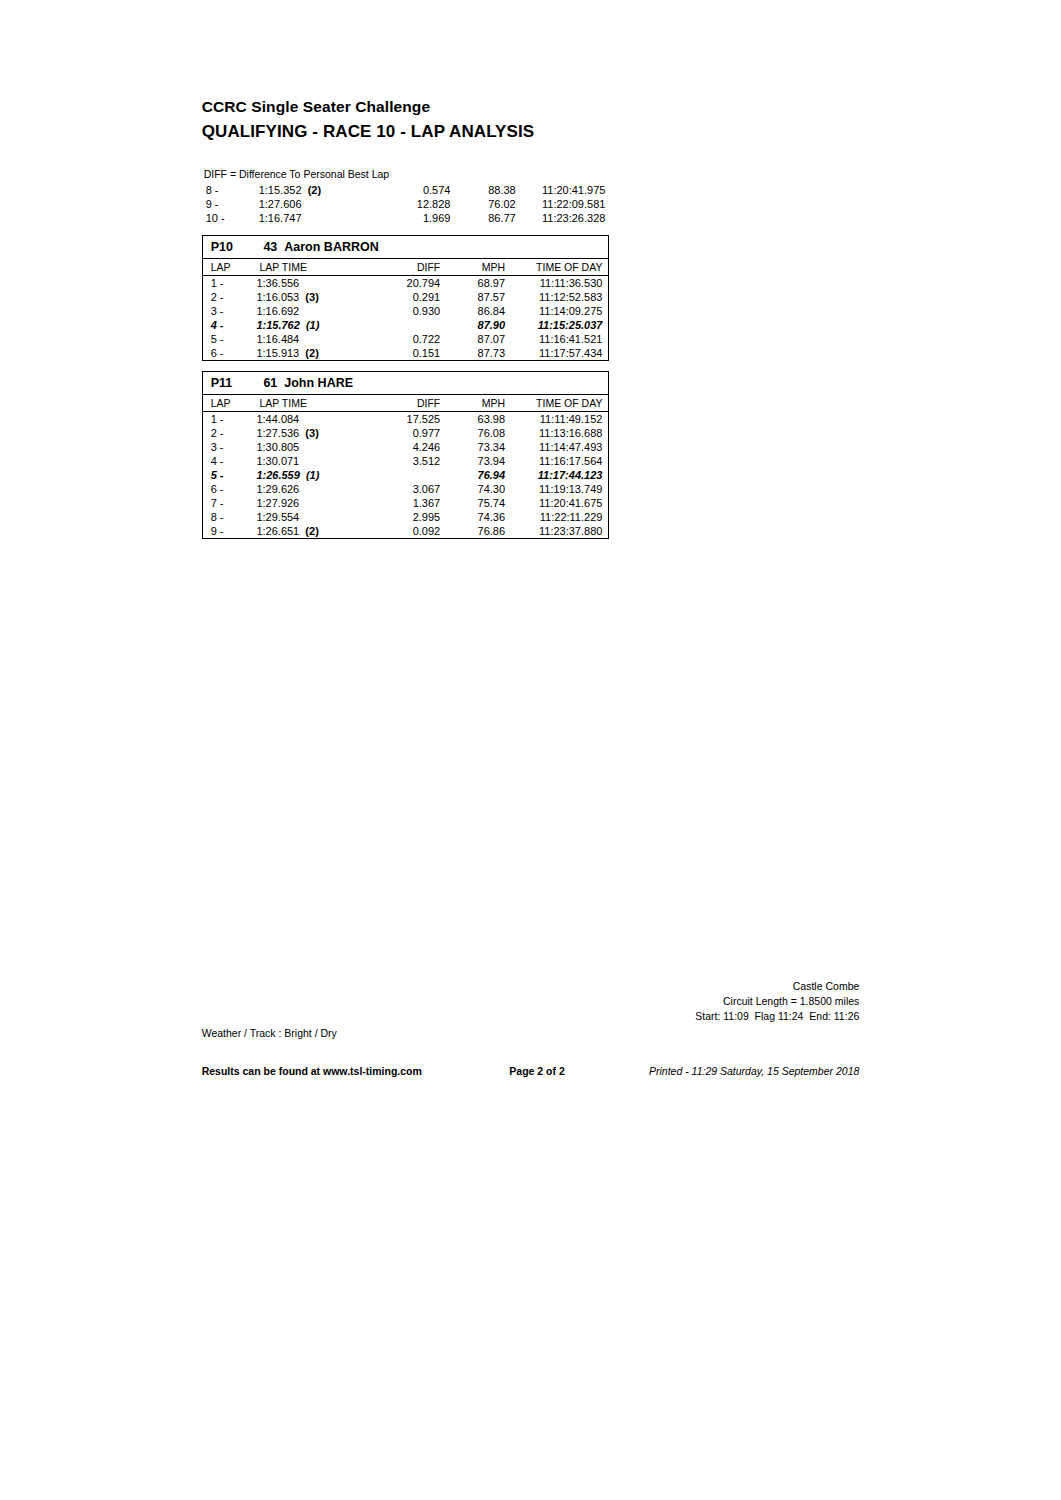CCRC Single Seater Challenge
QUALIFYING - RACE 10 - LAP ANALYSIS
DIFF = Difference To Personal Best Lap
| 8 - | 1:15.352 (2) | 0.574 | 88.38 | 11:20:41.975 |
| 9 - | 1:27.606 | 12.828 | 76.02 | 11:22:09.581 |
| 10 - | 1:16.747 | 1.969 | 86.77 | 11:23:26.328 |
| P10 | 43 Aaron BARRON |
| LAP | LAP TIME | DIFF | MPH | TIME OF DAY |
| 1 - | 1:36.556 | 20.794 | 68.97 | 11:11:36.530 |
| 2 - | 1:16.053 (3) | 0.291 | 87.57 | 11:12:52.583 |
| 3 - | 1:16.692 | 0.930 | 86.84 | 11:14:09.275 |
| 4 - | 1:15.762 (1) | | 87.90 | 11:15:25.037 |
| 5 - | 1:16.484 | 0.722 | 87.07 | 11:16:41.521 |
| 6 - | 1:15.913 (2) | 0.151 | 87.73 | 11:17:57.434 |
| P11 | 61 John HARE |
| LAP | LAP TIME | DIFF | MPH | TIME OF DAY |
| 1 - | 1:44.084 | 17.525 | 63.98 | 11:11:49.152 |
| 2 - | 1:27.536 (3) | 0.977 | 76.08 | 11:13:16.688 |
| 3 - | 1:30.805 | 4.246 | 73.34 | 11:14:47.493 |
| 4 - | 1:30.071 | 3.512 | 73.94 | 11:16:17.564 |
| 5 - | 1:26.559 (1) | | 76.94 | 11:17:44.123 |
| 6 - | 1:29.626 | 3.067 | 74.30 | 11:19:13.749 |
| 7 - | 1:27.926 | 1.367 | 75.74 | 11:20:41.675 |
| 8 - | 1:29.554 | 2.995 | 74.36 | 11:22:11.229 |
| 9 - | 1:26.651 (2) | 0.092 | 76.86 | 11:23:37.880 |
Castle Combe
Circuit Length = 1.8500 miles
Start: 11:09 Flag 11:24 End: 11:26
Weather / Track : Bright / Dry
Results can be found at www.tsl-timing.com
Page 2 of 2
Printed - 11:29 Saturday, 15 September 2018